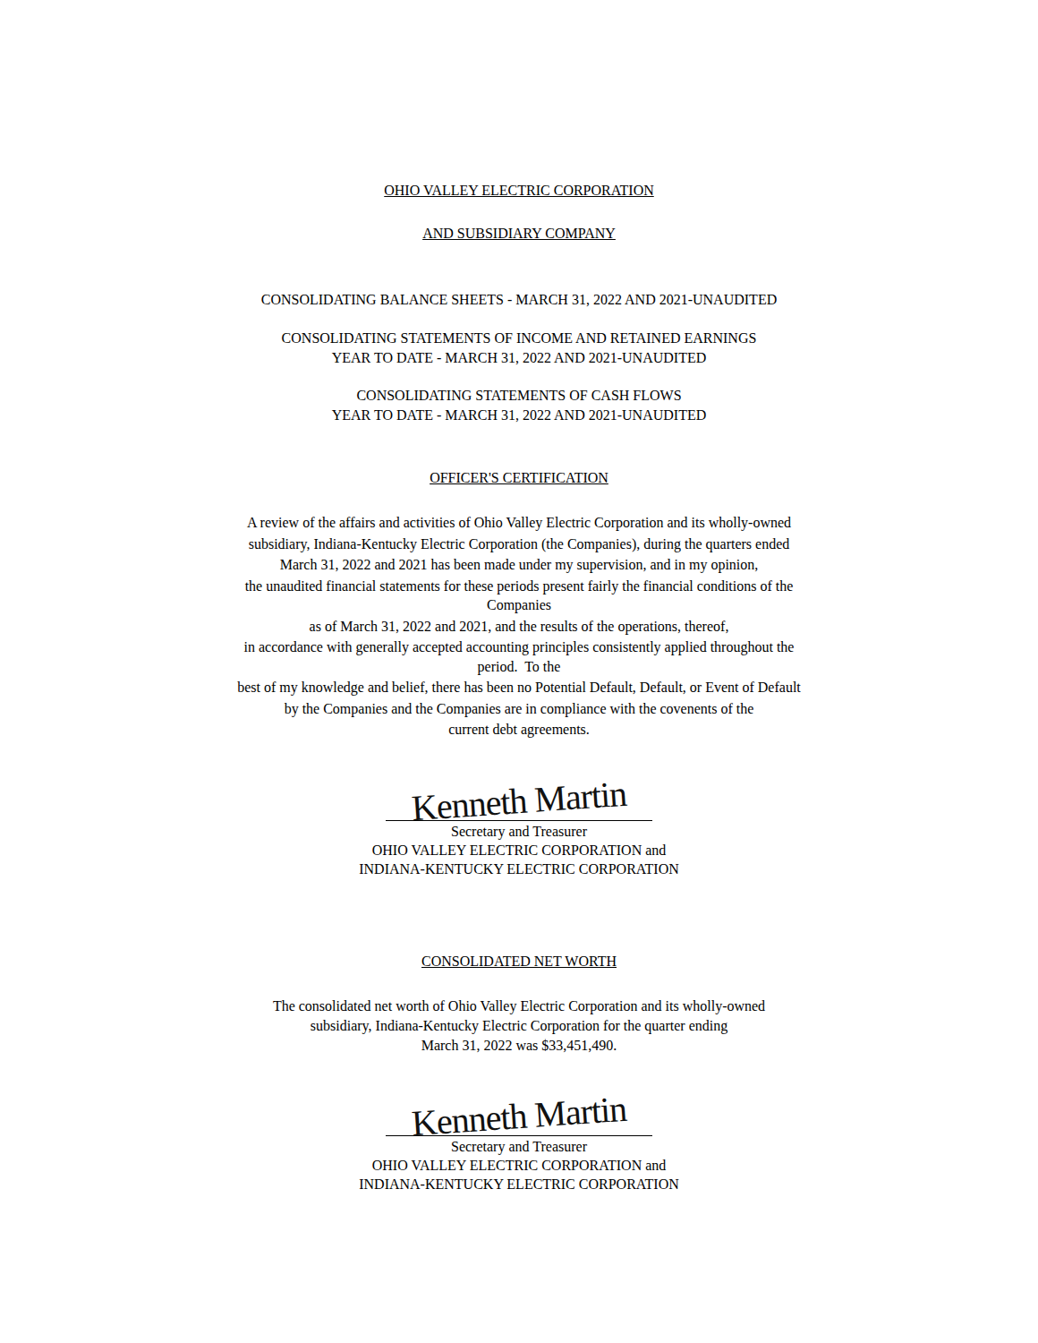OHIO VALLEY ELECTRIC CORPORATION
AND SUBSIDIARY COMPANY
CONSOLIDATING BALANCE SHEETS - MARCH 31, 2022 AND 2021-UNAUDITED
CONSOLIDATING STATEMENTS OF INCOME AND RETAINED EARNINGS
YEAR TO DATE - MARCH 31, 2022 AND 2021-UNAUDITED
CONSOLIDATING STATEMENTS OF CASH FLOWS
YEAR TO DATE - MARCH 31, 2022 AND 2021-UNAUDITED
OFFICER'S CERTIFICATION
A review of the affairs and activities of Ohio Valley Electric Corporation and its wholly-owned
subsidiary, Indiana-Kentucky Electric Corporation (the Companies), during the quarters ended
March 31, 2022 and 2021 has been made under my supervision, and in my opinion,
the unaudited financial statements for these periods present fairly the financial conditions of the Companies
as of March 31, 2022 and 2021, and the results of the operations, thereof,
in accordance with generally accepted accounting principles consistently applied throughout the period. To the
best of my knowledge and belief, there has been no Potential Default, Default, or Event of Default
by the Companies and the Companies are in compliance with the covenents of the
current debt agreements.
Kenneth Martin
Secretary and Treasurer
OHIO VALLEY ELECTRIC CORPORATION and
INDIANA-KENTUCKY ELECTRIC CORPORATION
CONSOLIDATED NET WORTH
The consolidated net worth of Ohio Valley Electric Corporation and its wholly-owned
subsidiary, Indiana-Kentucky Electric Corporation for the quarter ending
March 31, 2022 was $33,451,490.
Kenneth Martin
Secretary and Treasurer
OHIO VALLEY ELECTRIC CORPORATION and
INDIANA-KENTUCKY ELECTRIC CORPORATION